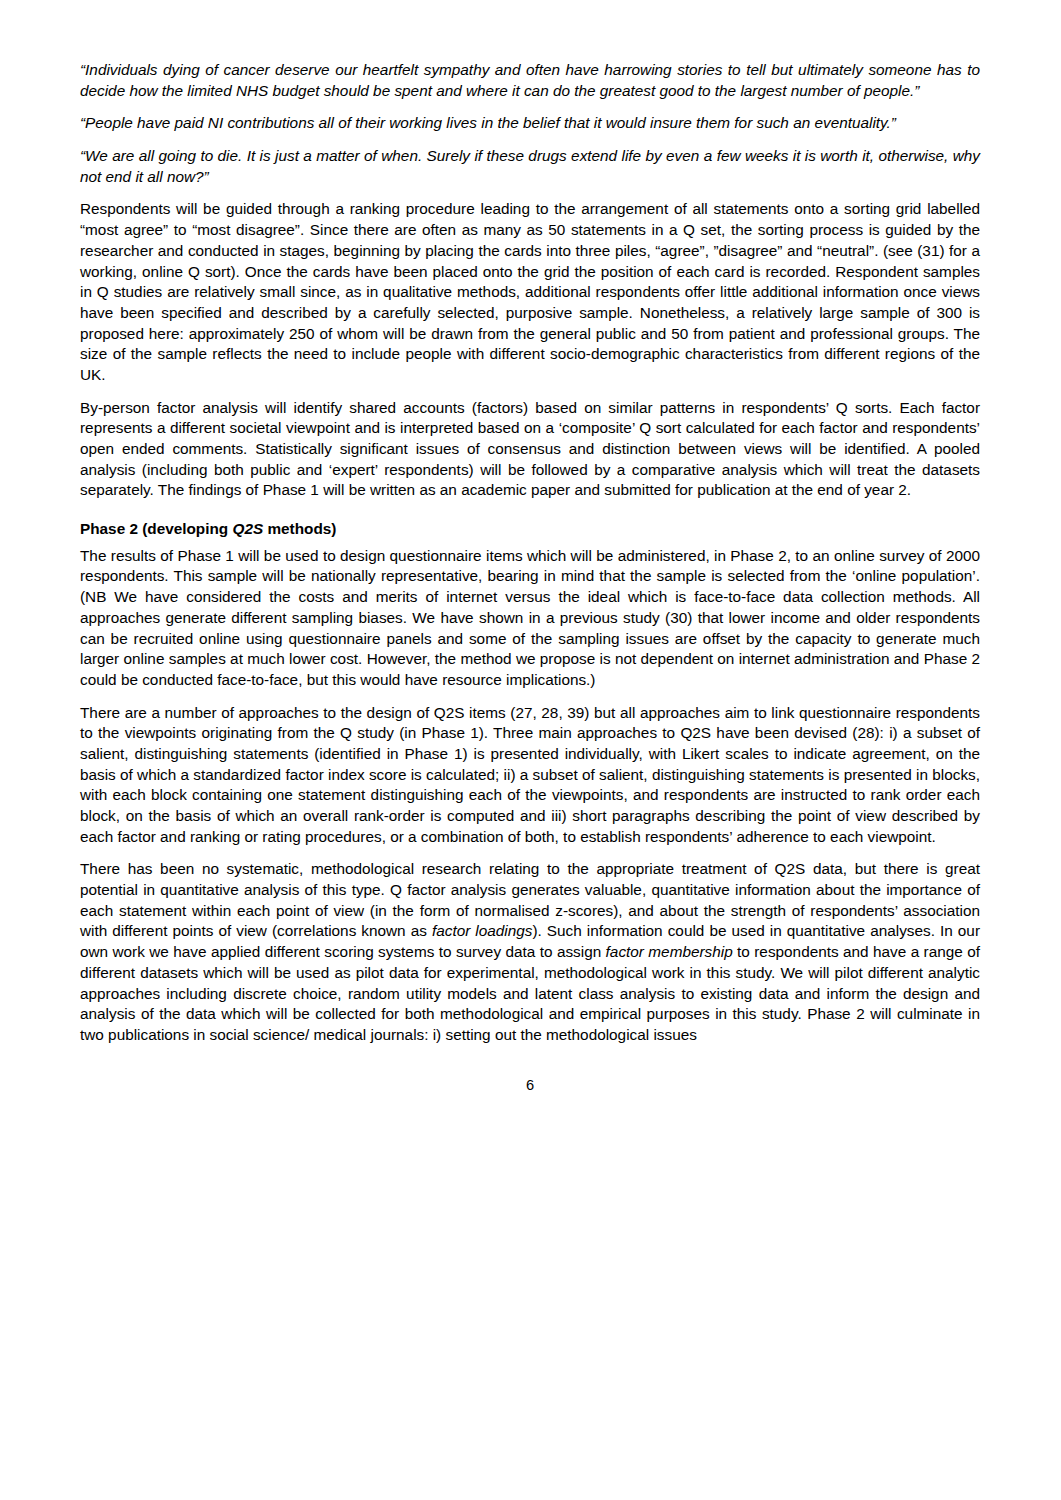“Individuals dying of cancer deserve our heartfelt sympathy and often have harrowing stories to tell but ultimately someone has to decide how the limited NHS budget should be spent and where it can do the greatest good to the largest number of people.”
“People have paid NI contributions all of their working lives in the belief that it would insure them for such an eventuality.”
“We are all going to die. It is just a matter of when. Surely if these drugs extend life by even a few weeks it is worth it, otherwise, why not end it all now?”
Respondents will be guided through a ranking procedure leading to the arrangement of all statements onto a sorting grid labelled “most agree” to “most disagree”. Since there are often as many as 50 statements in a Q set, the sorting process is guided by the researcher and conducted in stages, beginning by placing the cards into three piles, “agree”, ”disagree” and “neutral”. (see (31) for a working, online Q sort). Once the cards have been placed onto the grid the position of each card is recorded. Respondent samples in Q studies are relatively small since, as in qualitative methods, additional respondents offer little additional information once views have been specified and described by a carefully selected, purposive sample. Nonetheless, a relatively large sample of 300 is proposed here: approximately 250 of whom will be drawn from the general public and 50 from patient and professional groups. The size of the sample reflects the need to include people with different socio-demographic characteristics from different regions of the UK.
By-person factor analysis will identify shared accounts (factors) based on similar patterns in respondents’ Q sorts. Each factor represents a different societal viewpoint and is interpreted based on a ‘composite’ Q sort calculated for each factor and respondents’ open ended comments. Statistically significant issues of consensus and distinction between views will be identified. A pooled analysis (including both public and ‘expert’ respondents) will be followed by a comparative analysis which will treat the datasets separately. The findings of Phase 1 will be written as an academic paper and submitted for publication at the end of year 2.
Phase 2 (developing Q2S methods)
The results of Phase 1 will be used to design questionnaire items which will be administered, in Phase 2, to an online survey of 2000 respondents. This sample will be nationally representative, bearing in mind that the sample is selected from the ‘online population’. (NB We have considered the costs and merits of internet versus the ideal which is face-to-face data collection methods. All approaches generate different sampling biases. We have shown in a previous study (30) that lower income and older respondents can be recruited online using questionnaire panels and some of the sampling issues are offset by the capacity to generate much larger online samples at much lower cost. However, the method we propose is not dependent on internet administration and Phase 2 could be conducted face-to-face, but this would have resource implications.)
There are a number of approaches to the design of Q2S items (27, 28, 39) but all approaches aim to link questionnaire respondents to the viewpoints originating from the Q study (in Phase 1). Three main approaches to Q2S have been devised (28): i) a subset of salient, distinguishing statements (identified in Phase 1) is presented individually, with Likert scales to indicate agreement, on the basis of which a standardized factor index score is calculated; ii) a subset of salient, distinguishing statements is presented in blocks, with each block containing one statement distinguishing each of the viewpoints, and respondents are instructed to rank order each block, on the basis of which an overall rank-order is computed and iii) short paragraphs describing the point of view described by each factor and ranking or rating procedures, or a combination of both, to establish respondents’ adherence to each viewpoint.
There has been no systematic, methodological research relating to the appropriate treatment of Q2S data, but there is great potential in quantitative analysis of this type. Q factor analysis generates valuable, quantitative information about the importance of each statement within each point of view (in the form of normalised z-scores), and about the strength of respondents’ association with different points of view (correlations known as factor loadings). Such information could be used in quantitative analyses. In our own work we have applied different scoring systems to survey data to assign factor membership to respondents and have a range of different datasets which will be used as pilot data for experimental, methodological work in this study. We will pilot different analytic approaches including discrete choice, random utility models and latent class analysis to existing data and inform the design and analysis of the data which will be collected for both methodological and empirical purposes in this study. Phase 2 will culminate in two publications in social science/ medical journals: i) setting out the methodological issues
6